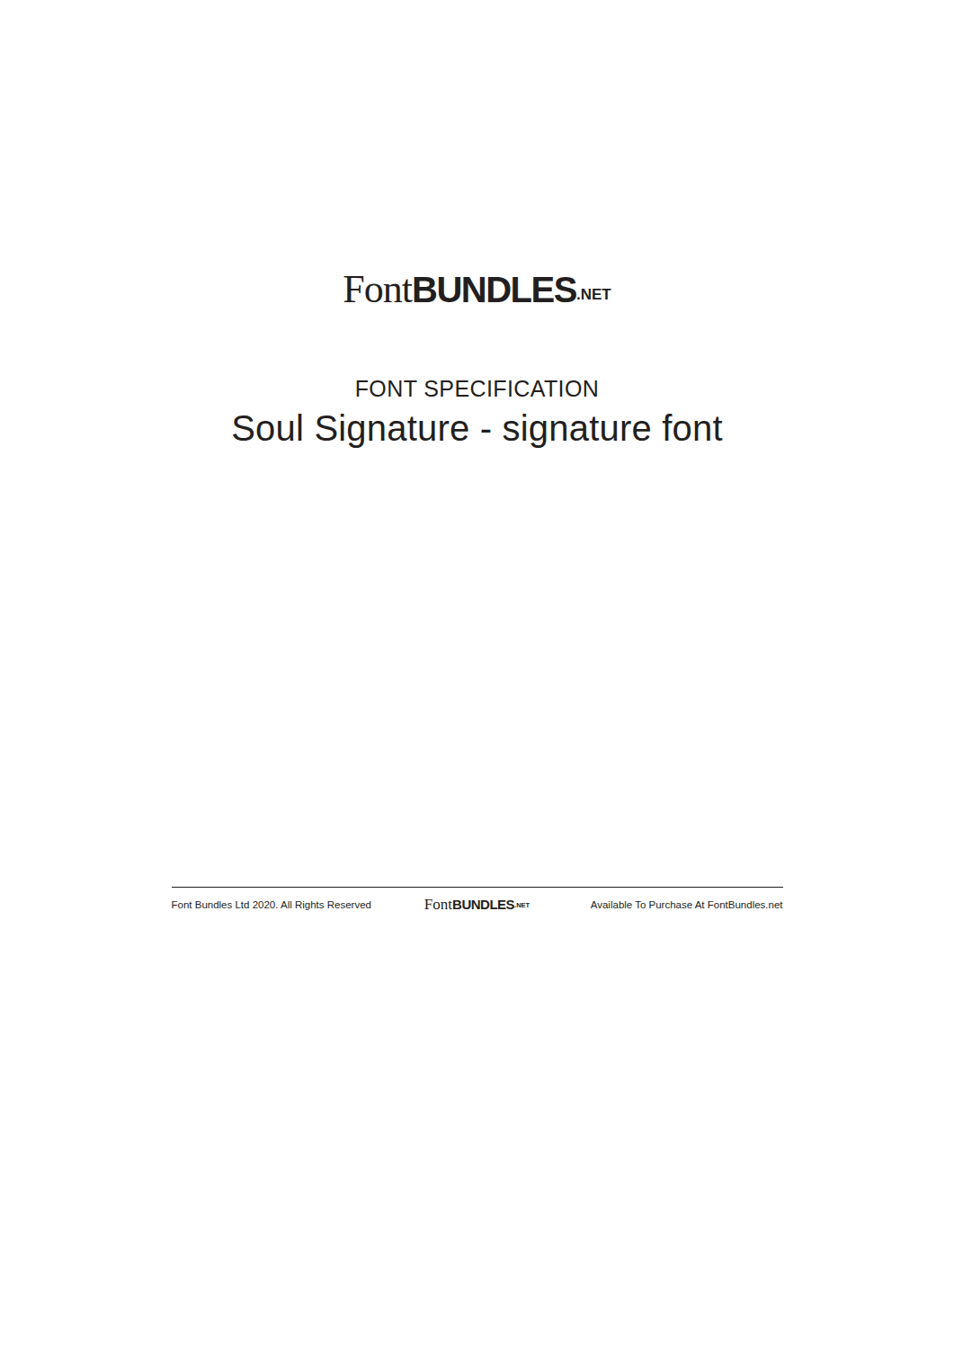Font BUNDLES.NET
FONT SPECIFICATION
Soul Signature - signature font
Font Bundles Ltd 2020. All Rights Reserved
Font BUNDLES.NET
Available To Purchase At FontBundles.net